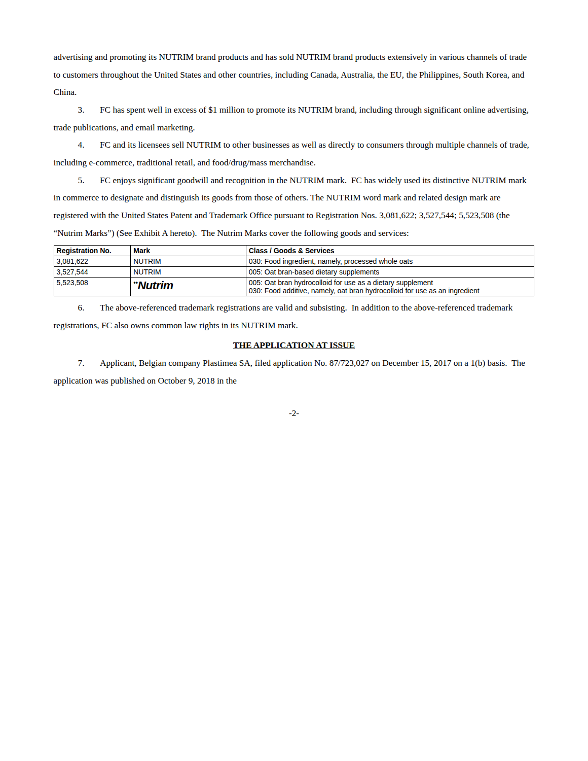advertising and promoting its NUTRIM brand products and has sold NUTRIM brand products extensively in various channels of trade to customers throughout the United States and other countries, including Canada, Australia, the EU, the Philippines, South Korea, and China.
3. FC has spent well in excess of $1 million to promote its NUTRIM brand, including through significant online advertising, trade publications, and email marketing.
4. FC and its licensees sell NUTRIM to other businesses as well as directly to consumers through multiple channels of trade, including e-commerce, traditional retail, and food/drug/mass merchandise.
5. FC enjoys significant goodwill and recognition in the NUTRIM mark. FC has widely used its distinctive NUTRIM mark in commerce to designate and distinguish its goods from those of others. The NUTRIM word mark and related design mark are registered with the United States Patent and Trademark Office pursuant to Registration Nos. 3,081,622; 3,527,544; 5,523,508 (the “Nutrim Marks”) (See Exhibit A hereto). The Nutrim Marks cover the following goods and services:
| Registration No. | Mark | Class / Goods & Services |
| --- | --- | --- |
| 3,081,622 | NUTRIM | 030: Food ingredient, namely, processed whole oats |
| 3,527,544 | NUTRIM | 005: Oat bran-based dietary supplements |
| 5,523,508 | •• Nutrim | 005: Oat bran hydrocolloid for use as a dietary supplement 030: Food additive, namely, oat bran hydrocolloid for use as an ingredient |
6. The above-referenced trademark registrations are valid and subsisting. In addition to the above-referenced trademark registrations, FC also owns common law rights in its NUTRIM mark.
THE APPLICATION AT ISSUE
7. Applicant, Belgian company Plastimea SA, filed application No. 87/723,027 on December 15, 2017 on a 1(b) basis. The application was published on October 9, 2018 in the
-2-